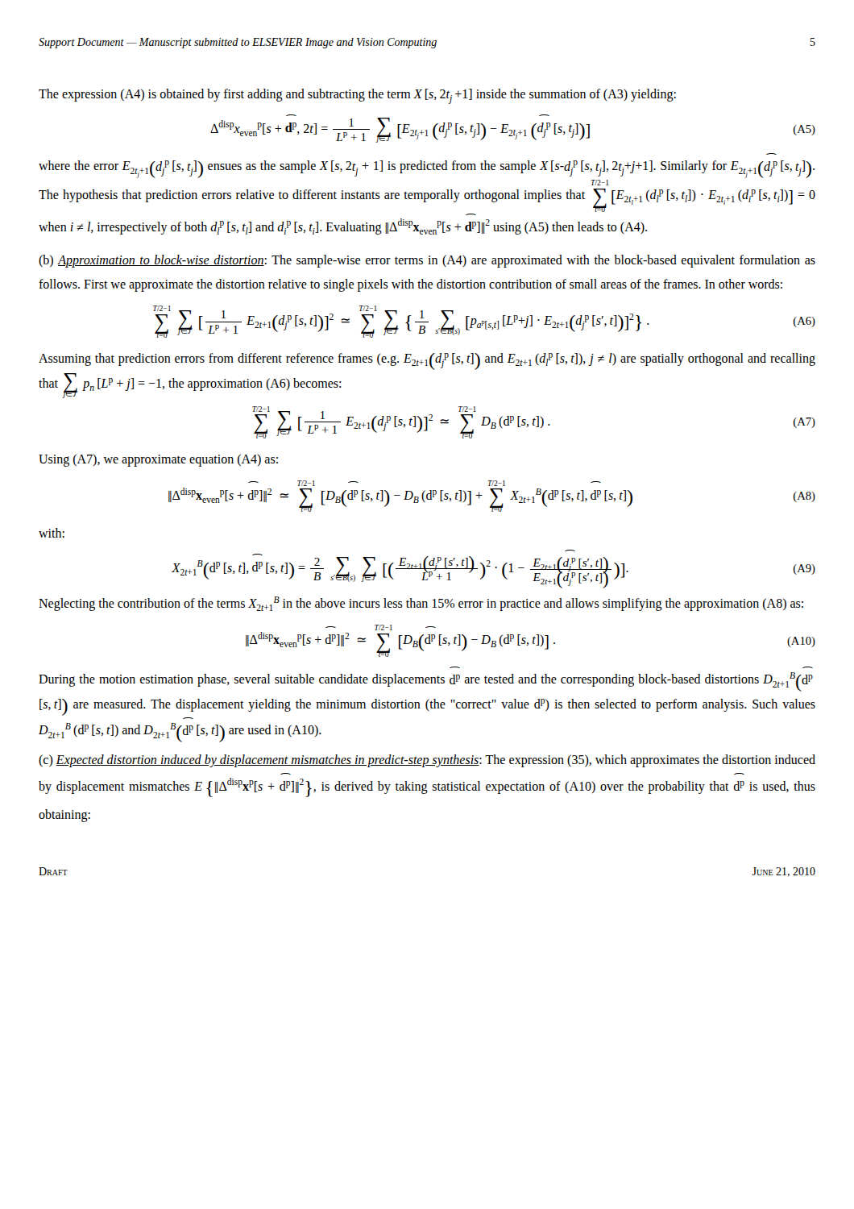Support Document — Manuscript submitted to ELSEVIER Image and Vision Computing 5
The expression (A4) is obtained by first adding and subtracting the term X [s, 2tj +1] inside the summation of (A3) yielding:
Δdispxevenp[s + dp, 2t] = 1 Lp + 1 ∑j∈J′ [E2tj+1 (djp [s, tj]) − E2tj+1 (djp [s, tj])] (A5)
where the error E2tj+1(djp [s, tj]) ensues as the sample X [s, 2tj + 1] is predicted from the sample X [s-djp [s, tj], 2tj+j+1]. Similarly for E2tj+1(djp [s, tj]). The hypothesis that prediction errors relative to different instants are temporally orthogonal implies that T/2−1∑t=0[E2tl+1 (dlp [s, tl]) · E2ti+1 (dip [s, ti])] = 0 when i ≠ l, irrespectively of both dlp [s, tl] and dip [s, ti]. Evaluating ‖Δdispxevenp[s + dp]‖2 using (A5) then leads to (A4).
(b) Approximation to block-wise distortion: The sample-wise error terms in (A4) are approximated with the block-based equivalent formulation as follows. First we approximate the distortion relative to single pixels with the distortion contribution of small areas of the frames. In other words:
T/2−1∑t=0 ∑j∈J′ [1 Lp + 1 E2t+1(djp [s, t])]2 ≃ T/2−1∑t=0 ∑j∈J′ {1 B ∑s′∈B(s) [pap[s,t] [Lp+j] · E2t+1(djp [s′, t])]2} . (A6)
Assuming that prediction errors from different reference frames (e.g. E2t+1(djp [s, t]) and E2t+1 (dlp [s, t]), j ≠ l) are spatially orthogonal and recalling that ∑j∈J′ pn [Lp + j] = −1, the approximation (A6) becomes:
T/2−1∑t=0 ∑j∈J′ [1 Lp + 1 E2t+1(djp [s, t])]2 ≃ T/2−1∑t=0 DB (dp [s, t]) . (A7)
Using (A7), we approximate equation (A4) as:
‖Δdispxevenp[s + dp]‖2 ≃ T/2−1∑t=0 [DB(dp [s, t]) − DB (dp [s, t])] + T/2−1∑t=0 X2t+1B(dp [s, t], dp [s, t]) (A8)
with:
X2t+1B(dp [s, t], dp [s, t]) = 2 B ∑s′∈B(s) ∑j∈J′ [(E2t+1(djp [s′, t]) Lp + 1)2 · (1 − E2t+1(djp [s′, t]) E2t+1(djp [s′, t]))]. (A9)
Neglecting the contribution of the terms X2t+1B in the above incurs less than 15% error in practice and allows simplifying the approximation (A8) as:
‖Δdispxevenp[s + dp]‖2 ≃ T/2−1∑t=0 [DB(dp [s, t]) − DB (dp [s, t])] . (A10)
During the motion estimation phase, several suitable candidate displacements dp are tested and the corresponding block-based distortions D2t+1B(dp [s, t]) are measured. The displacement yielding the minimum distortion (the "correct" value dp) is then selected to perform analysis. Such values D2t+1B (dp [s, t]) and D2t+1B(dp [s, t]) are used in (A10).
(c) Expected distortion induced by displacement mismatches in predict-step synthesis: The expression (35), which approximates the distortion induced by displacement mismatches E {‖Δdispxp[s + dp]‖2}, is derived by taking statistical expectation of (A10) over the probability that dp is used, thus obtaining:
Draft June 21, 2010